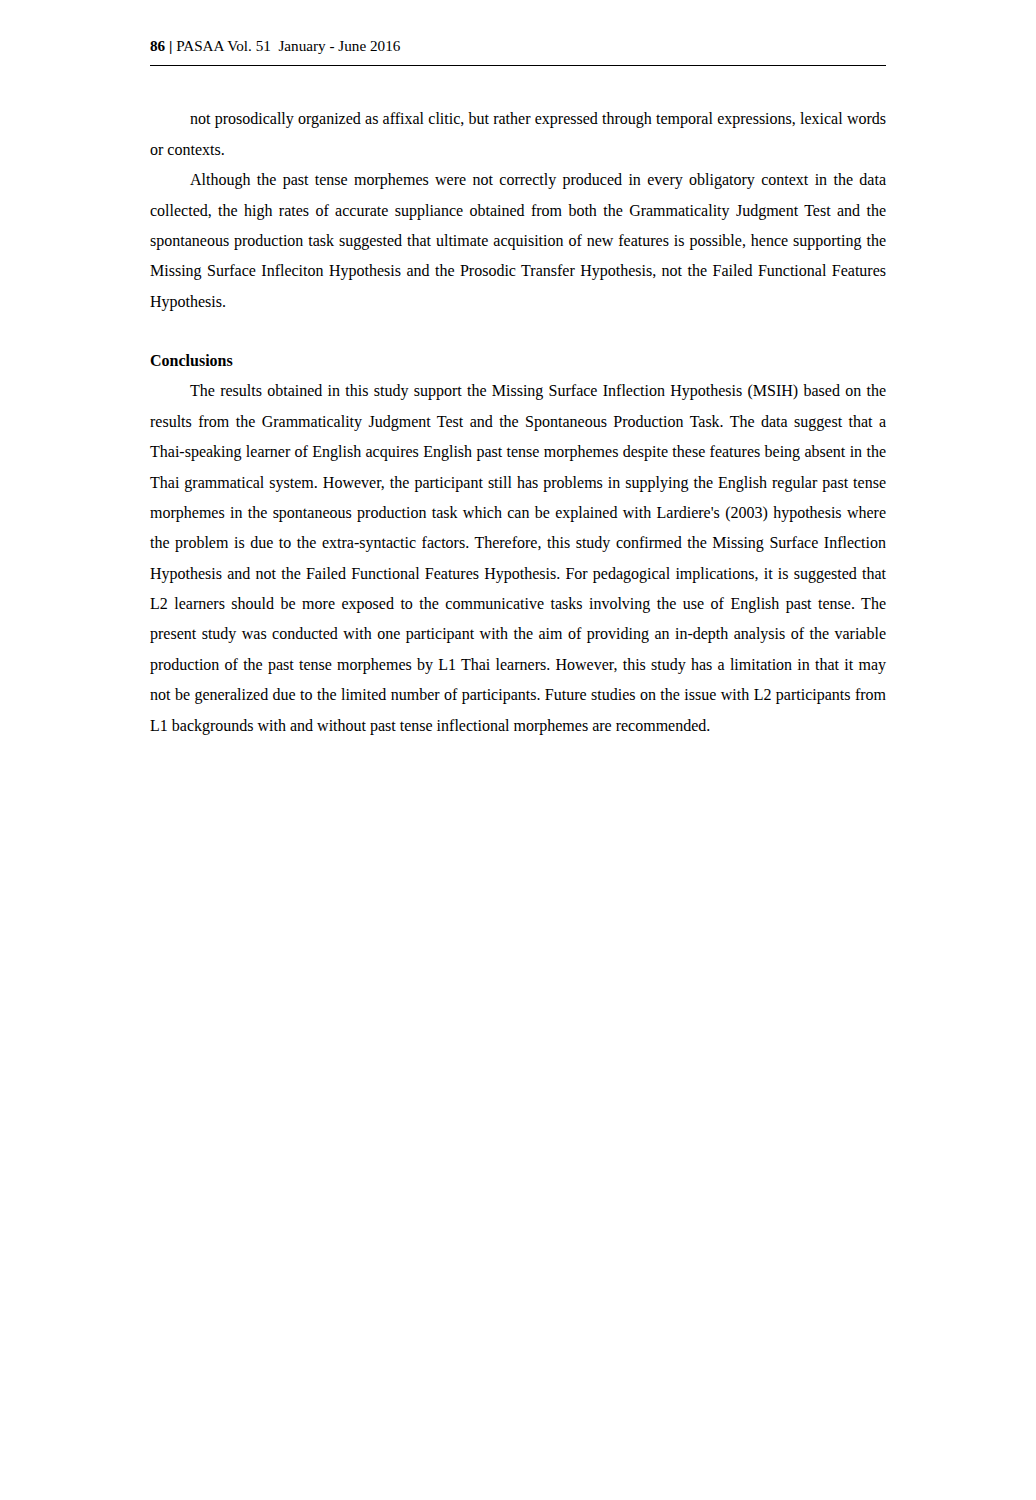86 | PASAA Vol. 51 January - June 2016
not prosodically organized as affixal clitic, but rather expressed through temporal expressions, lexical words or contexts.
Although the past tense morphemes were not correctly produced in every obligatory context in the data collected, the high rates of accurate suppliance obtained from both the Grammaticality Judgment Test and the spontaneous production task suggested that ultimate acquisition of new features is possible, hence supporting the Missing Surface Infleciton Hypothesis and the Prosodic Transfer Hypothesis, not the Failed Functional Features Hypothesis.
Conclusions
The results obtained in this study support the Missing Surface Inflection Hypothesis (MSIH) based on the results from the Grammaticality Judgment Test and the Spontaneous Production Task. The data suggest that a Thai-speaking learner of English acquires English past tense morphemes despite these features being absent in the Thai grammatical system. However, the participant still has problems in supplying the English regular past tense morphemes in the spontaneous production task which can be explained with Lardiere's (2003) hypothesis where the problem is due to the extra-syntactic factors. Therefore, this study confirmed the Missing Surface Inflection Hypothesis and not the Failed Functional Features Hypothesis. For pedagogical implications, it is suggested that L2 learners should be more exposed to the communicative tasks involving the use of English past tense. The present study was conducted with one participant with the aim of providing an in-depth analysis of the variable production of the past tense morphemes by L1 Thai learners. However, this study has a limitation in that it may not be generalized due to the limited number of participants. Future studies on the issue with L2 participants from L1 backgrounds with and without past tense inflectional morphemes are recommended.